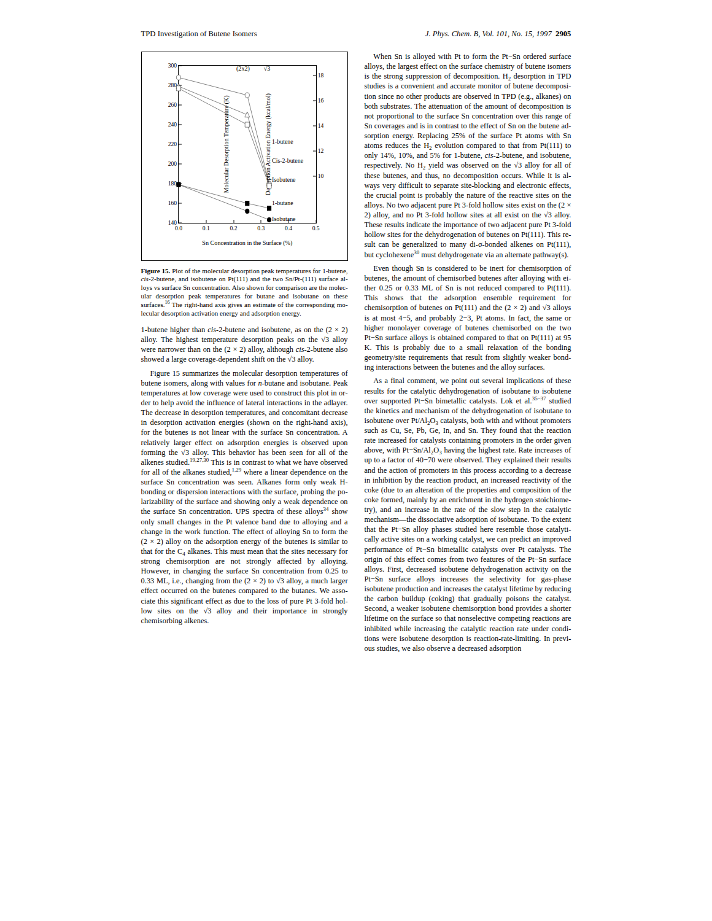TPD Investigation of Butene Isomers
J. Phys. Chem. B, Vol. 101, No. 15, 1997 2905
Molecular Desorption Temperature (K)
Desorption Activation Energy (kcal/mol)
300
280
260
240
220
200
180
160
140
18
16
14
12
10
0.0
0.1
0.2
0.3
0.4
0.5
(2x2)
√3
1-butene
Cis-2-butene
Isobutene
1-butane
Isobutane
Sn Concentration in the Surface (%)
Figure 15. Plot of the molecular desorption peak temperatures for 1-butene, cis-2-butene, and isobutene on Pt(111) and the two Sn/Pt-(111) surface alloys vs surface Sn concentration. Also shown for comparison are the molecular desorption peak temperatures for butane and isobutane on these surfaces.16 The right-hand axis gives an estimate of the corresponding molecular desorption activation energy and adsorption energy.
1-butene higher than cis-2-butene and isobutene, as on the (2 × 2) alloy. The highest temperature desorption peaks on the √3 alloy were narrower than on the (2 × 2) alloy, although cis-2-butene also showed a large coverage-dependent shift on the √3 alloy.
Figure 15 summarizes the molecular desorption temperatures of butene isomers, along with values for n-butane and isobutane. Peak temperatures at low coverage were used to construct this plot in order to help avoid the influence of lateral interactions in the adlayer. The decrease in desorption temperatures, and concomitant decrease in desorption activation energies (shown on the right-hand axis), for the butenes is not linear with the surface Sn concentration. A relatively larger effect on adsorption energies is observed upon forming the √3 alloy. This behavior has been seen for all of the alkenes studied.19,27,30 This is in contrast to what we have observed for all of the alkanes studied,1,29 where a linear dependence on the surface Sn concentration was seen. Alkanes form only weak H-bonding or dispersion interactions with the surface, probing the polarizability of the surface and showing only a weak dependence on the surface Sn concentration. UPS spectra of these alloys34 show only small changes in the Pt valence band due to alloying and a change in the work function. The effect of alloying Sn to form the (2 × 2) alloy on the adsorption energy of the butenes is similar to that for the C4 alkanes. This must mean that the sites necessary for strong chemisorption are not strongly affected by alloying. However, in changing the surface Sn concentration from 0.25 to 0.33 ML, i.e., changing from the (2 × 2) to √3 alloy, a much larger effect occurred on the butenes compared to the butanes. We associate this significant effect as due to the loss of pure Pt 3-fold hollow sites on the √3 alloy and their importance in strongly chemisorbing alkenes.
When Sn is alloyed with Pt to form the Pt−Sn ordered surface alloys, the largest effect on the surface chemistry of butene isomers is the strong suppression of decomposition. H2 desorption in TPD studies is a convenient and accurate monitor of butene decomposition since no other products are observed in TPD (e.g., alkanes) on both substrates. The attenuation of the amount of decomposition is not proportional to the surface Sn concentration over this range of Sn coverages and is in contrast to the effect of Sn on the butene adsorption energy. Replacing 25% of the surface Pt atoms with Sn atoms reduces the H2 evolution compared to that from Pt(111) to only 14%, 10%, and 5% for 1-butene, cis-2-butene, and isobutene, respectively. No H2 yield was observed on the √3 alloy for all of these butenes, and thus, no decomposition occurs. While it is always very difficult to separate site-blocking and electronic effects, the crucial point is probably the nature of the reactive sites on the alloys. No two adjacent pure Pt 3-fold hollow sites exist on the (2 × 2) alloy, and no Pt 3-fold hollow sites at all exist on the √3 alloy. These results indicate the importance of two adjacent pure Pt 3-fold hollow sites for the dehydrogenation of butenes on Pt(111). This result can be generalized to many di-σ-bonded alkenes on Pt(111), but cyclohexene30 must dehydrogenate via an alternate pathway(s).
Even though Sn is considered to be inert for chemisorption of butenes, the amount of chemisorbed butenes after alloying with either 0.25 or 0.33 ML of Sn is not reduced compared to Pt(111). This shows that the adsorption ensemble requirement for chemisorption of butenes on Pt(111) and the (2 × 2) and √3 alloys is at most 4−5, and probably 2−3, Pt atoms. In fact, the same or higher monolayer coverage of butenes chemisorbed on the two Pt−Sn surface alloys is obtained compared to that on Pt(111) at 95 K. This is probably due to a small relaxation of the bonding geometry/site requirements that result from slightly weaker bonding interactions between the butenes and the alloy surfaces.
As a final comment, we point out several implications of these results for the catalytic dehydrogenation of isobutane to isobutene over supported Pt−Sn bimetallic catalysts. Lok et al.35−37 studied the kinetics and mechanism of the dehydrogenation of isobutane to isobutene over Pt/Al2O3 catalysts, both with and without promoters such as Cu, Se, Pb, Ge, In, and Sn. They found that the reaction rate increased for catalysts containing promoters in the order given above, with Pt−Sn/Al2O3 having the highest rate. Rate increases of up to a factor of 40−70 were observed. They explained their results and the action of promoters in this process according to a decrease in inhibition by the reaction product, an increased reactivity of the coke (due to an alteration of the properties and composition of the coke formed, mainly by an enrichment in the hydrogen stoichiometry), and an increase in the rate of the slow step in the catalytic mechanism—the dissociative adsorption of isobutane. To the extent that the Pt−Sn alloy phases studied here resemble those catalytically active sites on a working catalyst, we can predict an improved performance of Pt−Sn bimetallic catalysts over Pt catalysts. The origin of this effect comes from two features of the Pt−Sn surface alloys. First, decreased isobutene dehydrogenation activity on the Pt−Sn surface alloys increases the selectivity for gas-phase isobutene production and increases the catalyst lifetime by reducing the carbon buildup (coking) that gradually poisons the catalyst. Second, a weaker isobutene chemisorption bond provides a shorter lifetime on the surface so that nonselective competing reactions are inhibited while increasing the catalytic reaction rate under conditions were isobutene desorption is reaction-rate-limiting. In previous studies, we also observe a decreased adsorption